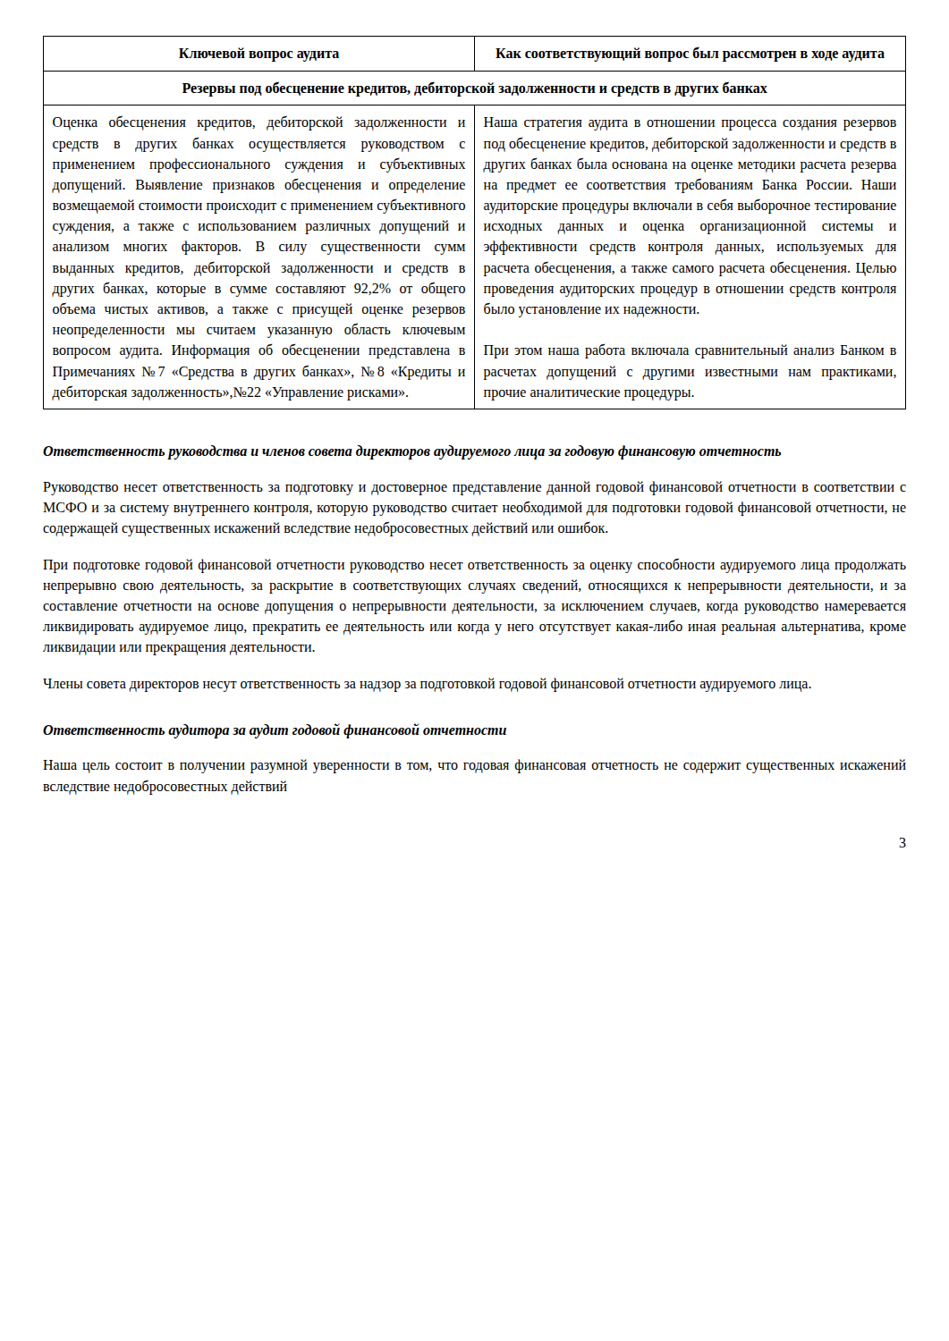| Ключевой вопрос аудита | Как соответствующий вопрос был рассмотрен в ходе аудита |
| --- | --- |
| Резервы под обесценение кредитов, дебиторской задолженности и средств в других банках |
| Оценка обесценения кредитов, дебиторской задолженности и средств в других банках осуществляется руководством с применением профессионального суждения и субъективных допущений. Выявление признаков обесценения и определение возмещаемой стоимости происходит с применением субъективного суждения, а также с использованием различных допущений и анализом многих факторов. В силу существенности сумм выданных кредитов, дебиторской задолженности и средств в других банках, которые в сумме составляют 92,2% от общего объема чистых активов, а также с присущей оценке резервов неопределенности мы считаем указанную область ключевым вопросом аудита. Информация об обесценении представлена в Примечаниях №7 «Средства в других банках», №8 «Кредиты и дебиторская задолженность»,№22 «Управление рисками». | Наша стратегия аудита в отношении процесса создания резервов под обесценение кредитов, дебиторской задолженности и средств в других банках была основана на оценке методики расчета резерва на предмет ее соответствия требованиям Банка России. Наши аудиторские процедуры включали в себя выборочное тестирование исходных данных и оценка организационной системы и эффективности средств контроля данных, используемых для расчета обесценения, а также самого расчета обесценения. Целью проведения аудиторских процедур в отношении средств контроля было установление их надежности. При этом наша работа включала сравнительный анализ Банком в расчетах допущений с другими известными нам практиками, прочие аналитические процедуры. |
Ответственность руководства и членов совета директоров аудируемого лица за годовую финансовую отчетность
Руководство несет ответственность за подготовку и достоверное представление данной годовой финансовой отчетности в соответствии с МСФО и за систему внутреннего контроля, которую руководство считает необходимой для подготовки годовой финансовой отчетности, не содержащей существенных искажений вследствие недобросовестных действий или ошибок.
При подготовке годовой финансовой отчетности руководство несет ответственность за оценку способности аудируемого лица продолжать непрерывно свою деятельность, за раскрытие в соответствующих случаях сведений, относящихся к непрерывности деятельности, и за составление отчетности на основе допущения о непрерывности деятельности, за исключением случаев, когда руководство намеревается ликвидировать аудируемое лицо, прекратить ее деятельность или когда у него отсутствует какая-либо иная реальная альтернатива, кроме ликвидации или прекращения деятельности.
Члены совета директоров несут ответственность за надзор за подготовкой годовой финансовой отчетности аудируемого лица.
Ответственность аудитора за аудит годовой финансовой отчетности
Наша цель состоит в получении разумной уверенности в том, что годовая финансовая отчетность не содержит существенных искажений вследствие недобросовестных действий
3